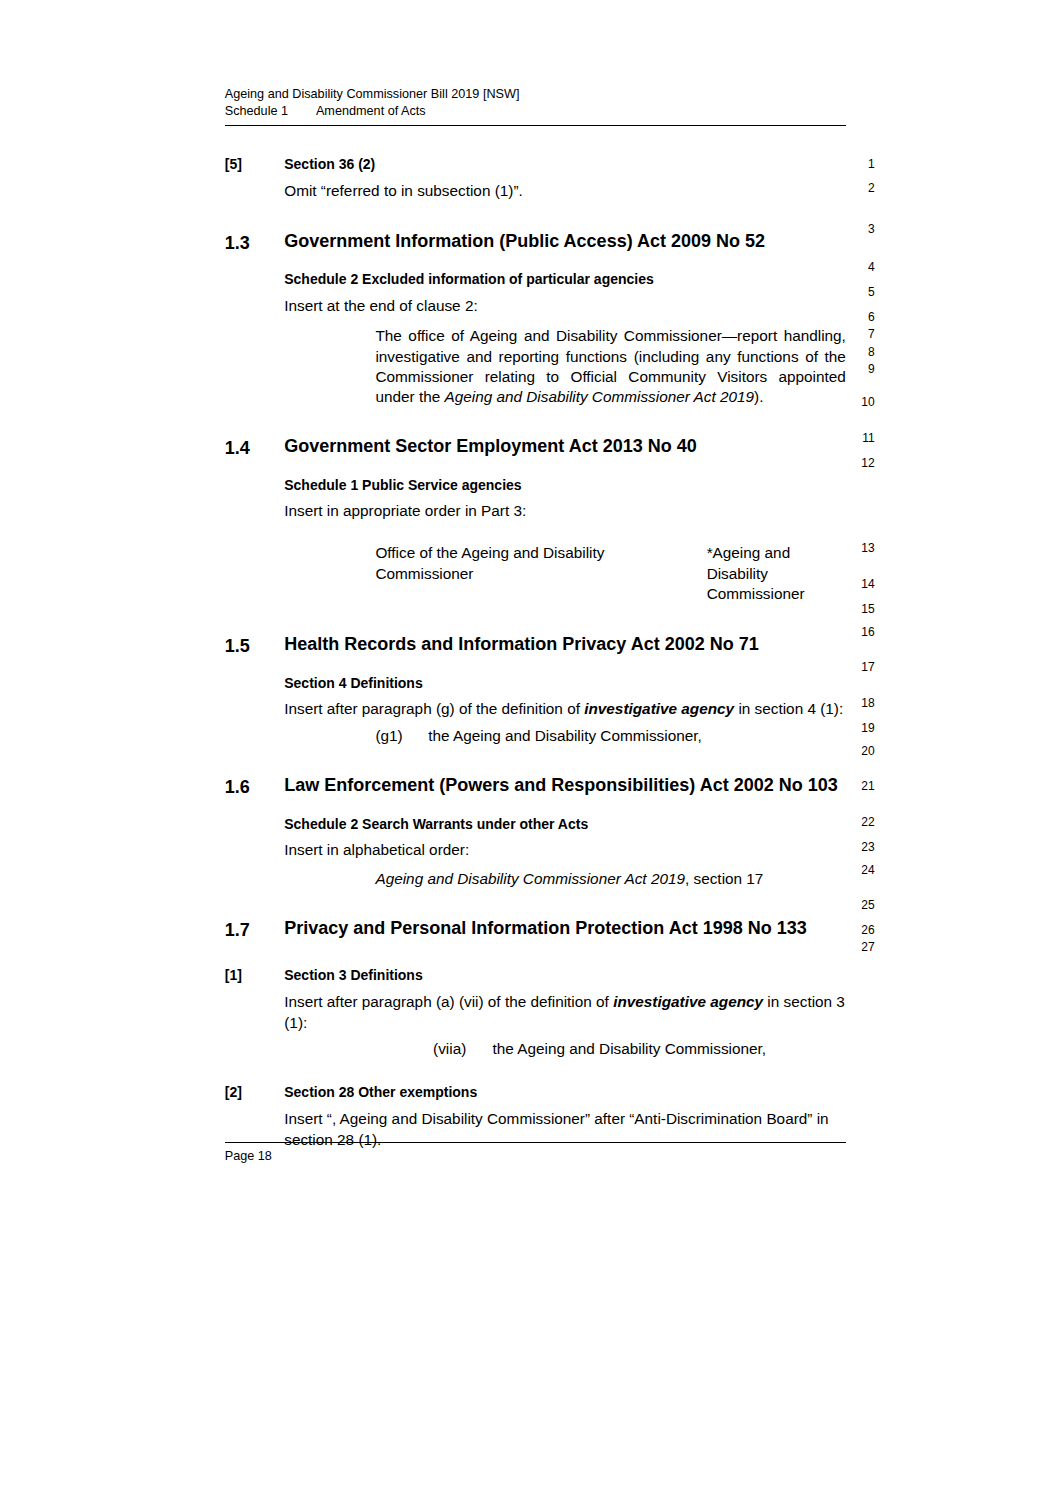Ageing and Disability Commissioner Bill 2019 [NSW] Schedule 1 Amendment of Acts
[5]
Section 36 (2)
1
Omit “referred to in subsection (1)”.
2
1.3
Government Information (Public Access) Act 2009 No 52
3
Schedule 2 Excluded information of particular agencies
4
Insert at the end of clause 2:
5
The office of Ageing and Disability Commissioner—report handling, investigative and reporting functions (including any functions of the Commissioner relating to Official Community Visitors appointed under the Ageing and Disability Commissioner Act 2019).
6
7
8
9
1.4
Government Sector Employment Act 2013 No 40
10
Schedule 1 Public Service agencies
11
Insert in appropriate order in Part 3:
12
| Office of the Ageing and Disability Commissioner | *Ageing and Disability Commissioner |
1.5
Health Records and Information Privacy Act 2002 No 71
13
Section 4 Definitions
14
Insert after paragraph (g) of the definition of investigative agency in section 4 (1):
15
(g1) the Ageing and Disability Commissioner,
16
1.6
Law Enforcement (Powers and Responsibilities) Act 2002 No 103
17
Schedule 2 Search Warrants under other Acts
18
Insert in alphabetical order:
19
Ageing and Disability Commissioner Act 2019, section 17
20
1.7
Privacy and Personal Information Protection Act 1998 No 133
21
[1]
Section 3 Definitions
22
Insert after paragraph (a) (vii) of the definition of investigative agency in section 3 (1):
23
(viia) the Ageing and Disability Commissioner,
24
[2]
Section 28 Other exemptions
25
Insert “, Ageing and Disability Commissioner” after “Anti-Discrimination Board” in section 28 (1).
26
27
Page 18